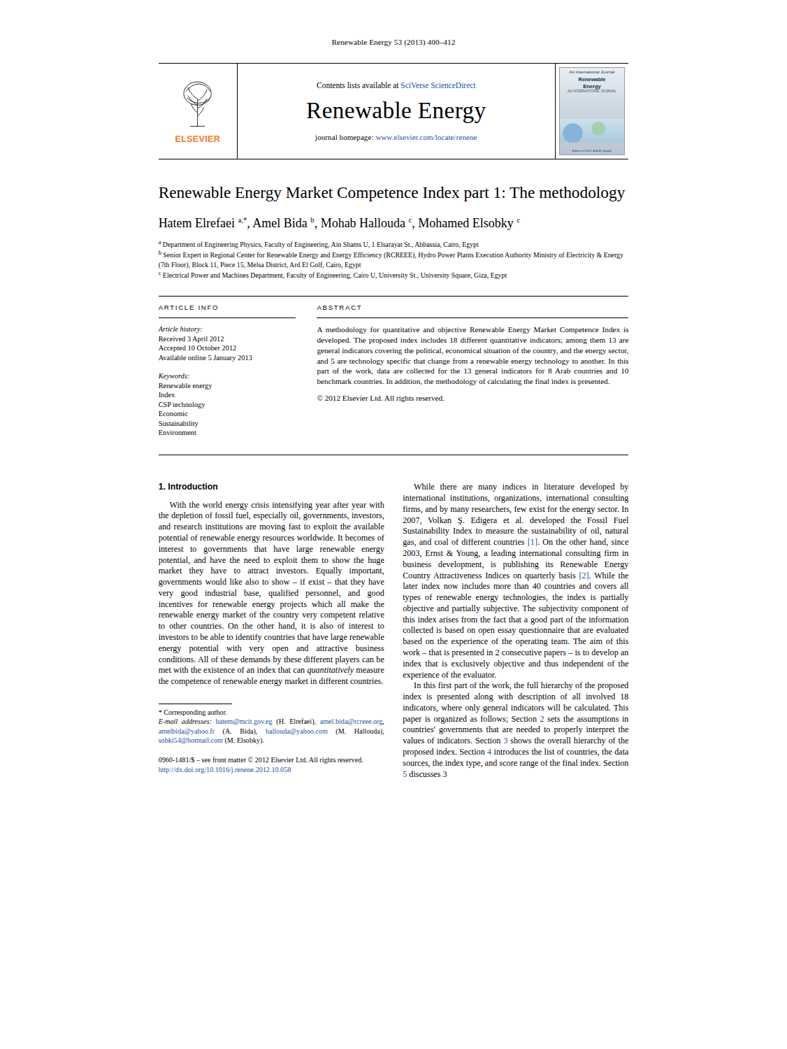Renewable Energy 53 (2013) 400–412
ELSEVIER
Contents lists available at SciVerse ScienceDirect
Renewable Energy
journal homepage: www.elsevier.com/locate/renene
An International Journal
Renewable
Energy
AN INTERNATIONAL JOURNAL
Editor-in-Chief: A.A.M. Sayigh
Renewable Energy Market Competence Index part 1: The methodology
Hatem Elrefaei a,*, Amel Bida b, Mohab Hallouda c, Mohamed Elsobky c
a Department of Engineering Physics, Faculty of Engineering, Ain Shams U, 1 Elsarayat St., Abbassia, Cairo, Egypt
b Senior Expert in Regional Center for Renewable Energy and Energy Efficiency (RCREEE), Hydro Power Plants Execution Authority Ministry of Electricity & Energy (7th Floor), Block 11, Piece 15, Melsa District, Ard El Golf, Cairo, Egypt
c Electrical Power and Machines Department, Faculty of Engineering, Cairo U, University St., University Square, Giza, Egypt
Article info
Article history:
Received 3 April 2012
Accepted 10 October 2012
Available online 5 January 2013
Keywords:
Renewable energy
Index
CSP technology
Economic
Sustainability
Environment
Abstract
A methodology for quantitative and objective Renewable Energy Market Competence Index is developed. The proposed index includes 18 different quantitative indicators; among them 13 are general indicators covering the political, economical situation of the country, and the energy sector, and 5 are technology specific that change from a renewable energy technology to another. In this part of the work, data are collected for the 13 general indicators for 8 Arab countries and 10 benchmark countries. In addition, the methodology of calculating the final index is presented.
© 2012 Elsevier Ltd. All rights reserved.
1. Introduction
With the world energy crisis intensifying year after year with the depletion of fossil fuel, especially oil, governments, investors, and research institutions are moving fast to exploit the available potential of renewable energy resources worldwide. It becomes of interest to governments that have large renewable energy potential, and have the need to exploit them to show the huge market they have to attract investors. Equally important, governments would like also to show – if exist – that they have very good industrial base, qualified personnel, and good incentives for renewable energy projects which all make the renewable energy market of the country very competent relative to other countries. On the other hand, it is also of interest to investors to be able to identify countries that have large renewable energy potential with very open and attractive business conditions. All of these demands by these different players can be met with the existence of an index that can quantitatively measure the competence of renewable energy market in different countries.
* Corresponding author.
E-mail addresses: hatem@mcit.gov.eg (H. Elrefaei), amel.bida@rcreee.org, amelbida@yahoo.fr (A. Bida), hallouda@yahoo.com (M. Hallouda), sobki54@hotmail.com (M. Elsobky).
0960-1481/$ – see front matter © 2012 Elsevier Ltd. All rights reserved.
http://dx.doi.org/10.1016/j.renene.2012.10.058
While there are many indices in literature developed by international institutions, organizations, international consulting firms, and by many researchers, few exist for the energy sector. In 2007, Volkan Ş. Edigera et al. developed the Fossil Fuel Sustainability Index to measure the sustainability of oil, natural gas, and coal of different countries [1]. On the other hand, since 2003, Ernst & Young, a leading international consulting firm in business development, is publishing its Renewable Energy Country Attractiveness Indices on quarterly basis [2]. While the later index now includes more than 40 countries and covers all types of renewable energy technologies, the index is partially objective and partially subjective. The subjectivity component of this index arises from the fact that a good part of the information collected is based on open essay questionnaire that are evaluated based on the experience of the operating team. The aim of this work – that is presented in 2 consecutive papers – is to develop an index that is exclusively objective and thus independent of the experience of the evaluator.
In this first part of the work, the full hierarchy of the proposed index is presented along with description of all involved 18 indicators, where only general indicators will be calculated. This paper is organized as follows; Section 2 sets the assumptions in countries' governments that are needed to properly interpret the values of indicators. Section 3 shows the overall hierarchy of the proposed index. Section 4 introduces the list of countries, the data sources, the index type, and score range of the final index. Section 5 discusses 3